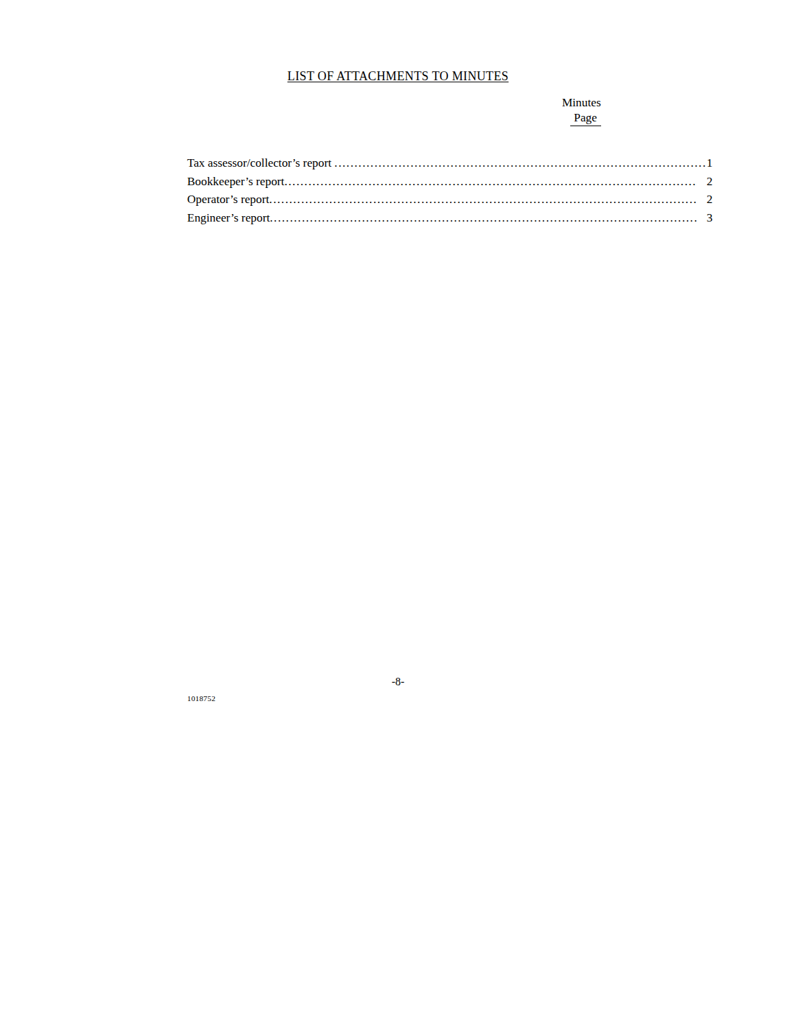LIST OF ATTACHMENTS TO MINUTES
Minutes
Page
| Tax assessor/collector’s report ............................................................................................. | 1 |
| Bookkeeper’s report ....................................................................................................... | 2 |
| Operator’s report ........................................................................................................... | 2 |
| Engineer’s report ........................................................................................................... | 3 |
-8-
1018752